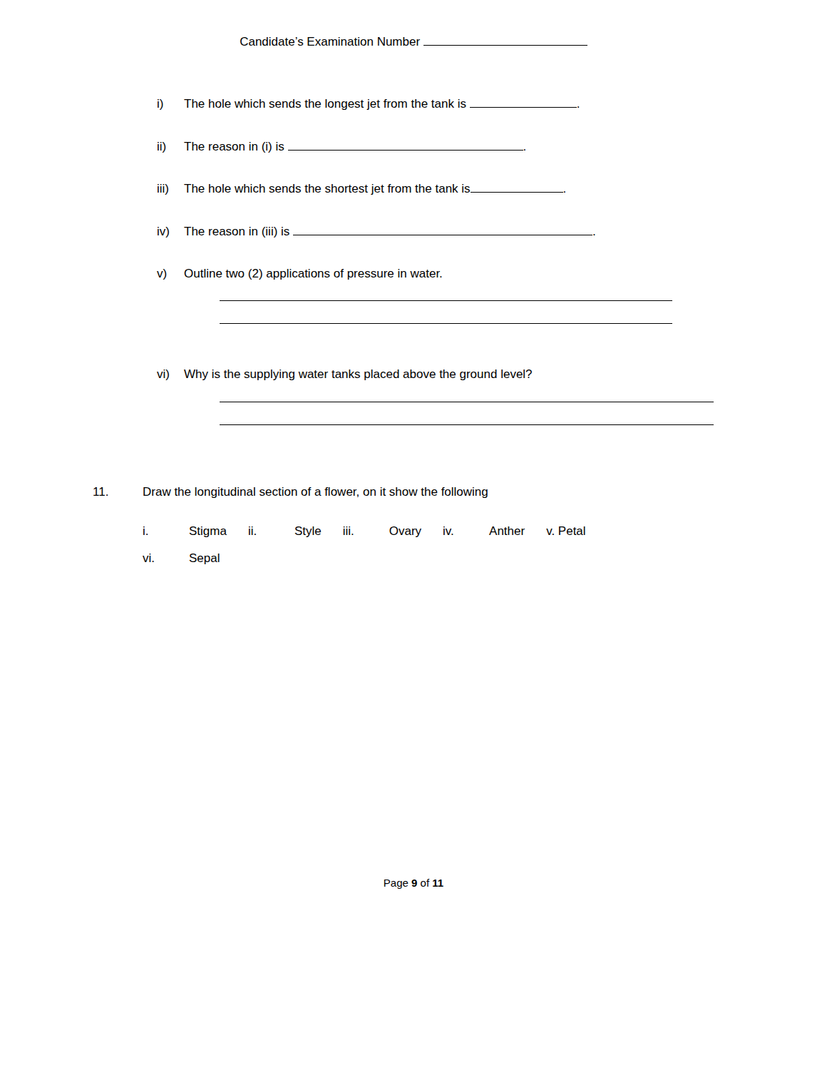Candidate’s Examination Number
i)
The hole which sends the longest jet from the tank is .
ii)
The reason in (i) is .
iii)
The hole which sends the shortest jet from the tank is .
iv)
The reason in (iii) is .
v)
Outline two (2) applications of pressure in water.
vi)
Why is the supplying water tanks placed above the ground level?
11.
Draw the longitudinal section of a flower, on it show the following
i. Stigma ii. Style iii. Ovary iv. Anther v. Petal
vi. Sepal
Page 9 of 11